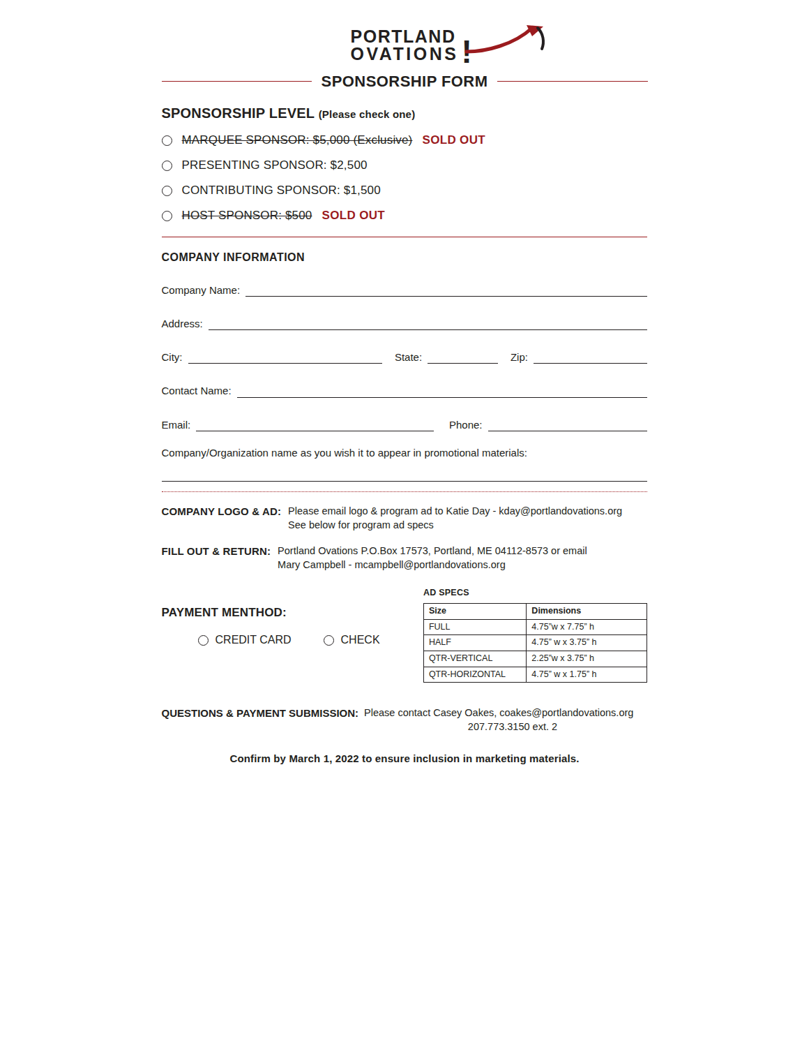PORTLAND OVATIONS
!
SPONSORSHIP FORM
SPONSORSHIP LEVEL (Please check one)
MARQUEE SPONSOR: $5,000 (Exclusive) SOLD OUT
PRESENTING SPONSOR: $2,500
CONTRIBUTING SPONSOR: $1,500
HOST SPONSOR: $500 SOLD OUT
COMPANY INFORMATION
Company Name:
Address:
City: State: Zip:
Contact Name:
Email: Phone:
Company/Organization name as you wish it to appear in promotional materials:
COMPANY LOGO & AD:
Please email logo & program ad to Katie Day - kday@portlandovations.org See below for program ad specs
FILL OUT & RETURN:
Portland Ovations P.O.Box 17573, Portland, ME 04112-8573 or email Mary Campbell - mcampbell@portlandovations.org
PAYMENT MENTHOD:
CREDIT CARD CHECK
AD SPECS
| Size | Dimensions |
| --- | --- |
| FULL | 4.75”w x 7.75” h |
| HALF | 4.75” w x 3.75” h |
| QTR-VERTICAL | 2.25”w x 3.75” h |
| QTR-HORIZONTAL | 4.75” w x 1.75” h |
QUESTIONS & PAYMENT SUBMISSION:
Please contact Casey Oakes, coakes@portlandovations.org 207.773.3150 ext. 2
Confirm by March 1, 2022 to ensure inclusion in marketing materials.